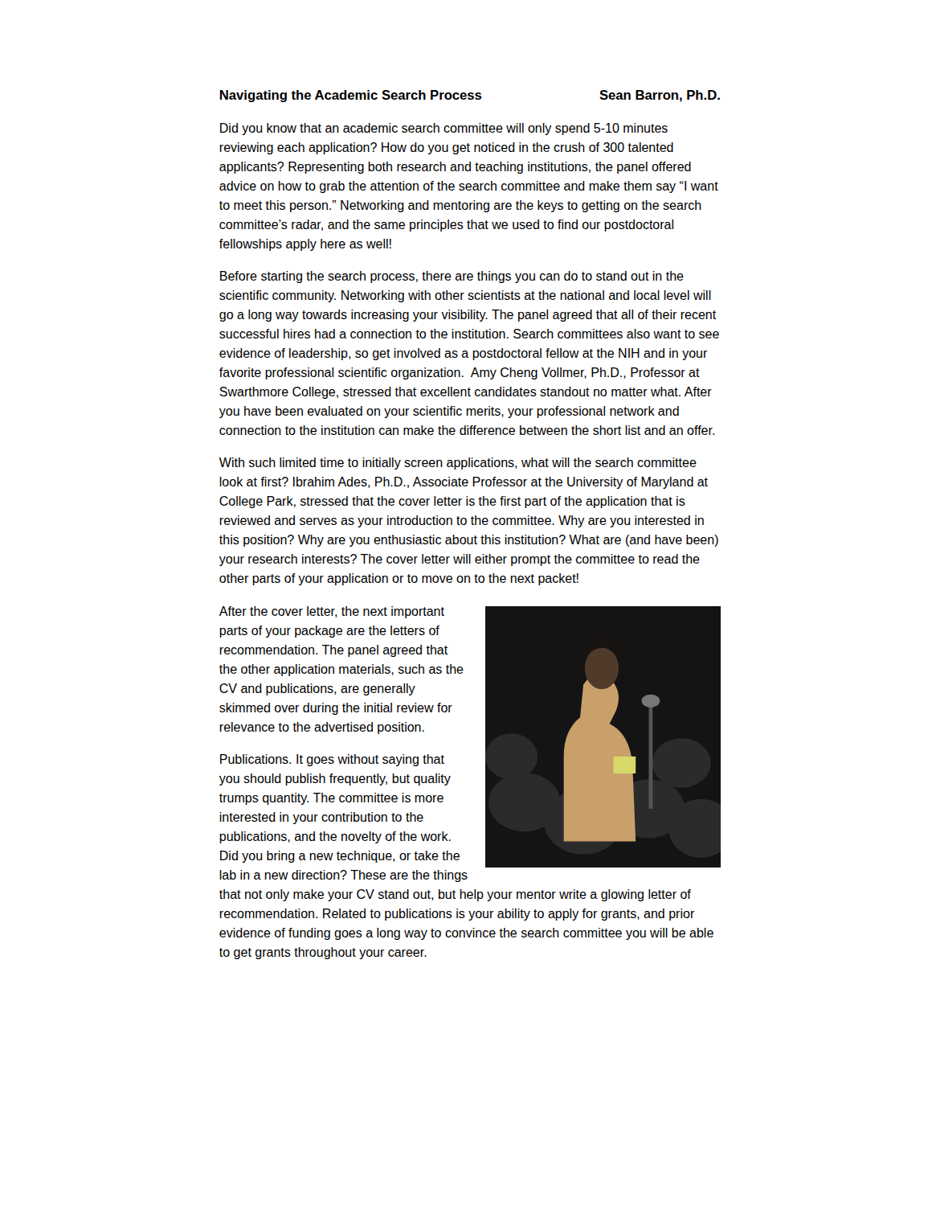Navigating the Academic Search Process
Sean Barron, Ph.D.
Did you know that an academic search committee will only spend 5-10 minutes reviewing each application? How do you get noticed in the crush of 300 talented applicants? Representing both research and teaching institutions, the panel offered advice on how to grab the attention of the search committee and make them say “I want to meet this person.” Networking and mentoring are the keys to getting on the search committee’s radar, and the same principles that we used to find our postdoctoral fellowships apply here as well!
Before starting the search process, there are things you can do to stand out in the scientific community. Networking with other scientists at the national and local level will go a long way towards increasing your visibility. The panel agreed that all of their recent successful hires had a connection to the institution. Search committees also want to see evidence of leadership, so get involved as a postdoctoral fellow at the NIH and in your favorite professional scientific organization. Amy Cheng Vollmer, Ph.D., Professor at Swarthmore College, stressed that excellent candidates standout no matter what. After you have been evaluated on your scientific merits, your professional network and connection to the institution can make the difference between the short list and an offer.
With such limited time to initially screen applications, what will the search committee look at first? Ibrahim Ades, Ph.D., Associate Professor at the University of Maryland at College Park, stressed that the cover letter is the first part of the application that is reviewed and serves as your introduction to the committee. Why are you interested in this position? Why are you enthusiastic about this institution? What are (and have been) your research interests? The cover letter will either prompt the committee to read the other parts of your application or to move on to the next packet!
After the cover letter, the next important parts of your package are the letters of recommendation. The panel agreed that the other application materials, such as the CV and publications, are generally skimmed over during the initial review for relevance to the advertised position.
Publications. It goes without saying that you should publish frequently, but quality trumps quantity. The committee is more interested in your contribution to the publications, and the novelty of the work. Did you bring a new technique, or take the lab in a new direction? These are the things that not only make your CV stand out, but help your mentor write a glowing letter of recommendation. Related to publications is your ability to apply for grants, and prior evidence of funding goes a long way to convince the search committee you will be able to get grants throughout your career.